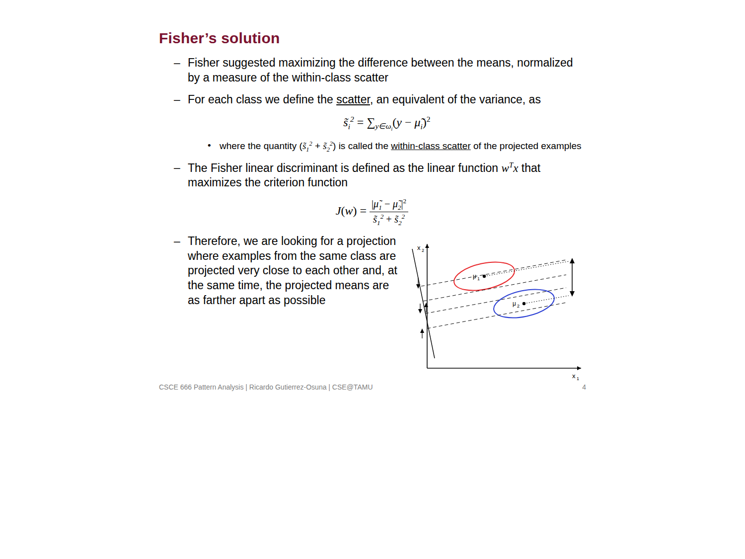Fisher’s solution
Fisher suggested maximizing the difference between the means, normalized by a measure of the within-class scatter
For each class we define the scatter, an equivalent of the variance, as
s̃i2 = ∑y∈ωi(y − μ̃i)2
where the quantity (s̃12 + s̃22) is called the within-class scatter of the projected examples
The Fisher linear discriminant is defined as the linear function wTx that maximizes the criterion function
J(w) = |μ̃1 − μ̃2|2 s̃12 + s̃22
Therefore, we are looking for a projection where examples from the same class are projected very close to each other and, at the same time, the projected means are as farther apart as possible
x 1 x 2 μ 1 μ 2
CSCE 666 Pattern Analysis | Ricardo Gutierrez-Osuna | CSE@TAMU 4